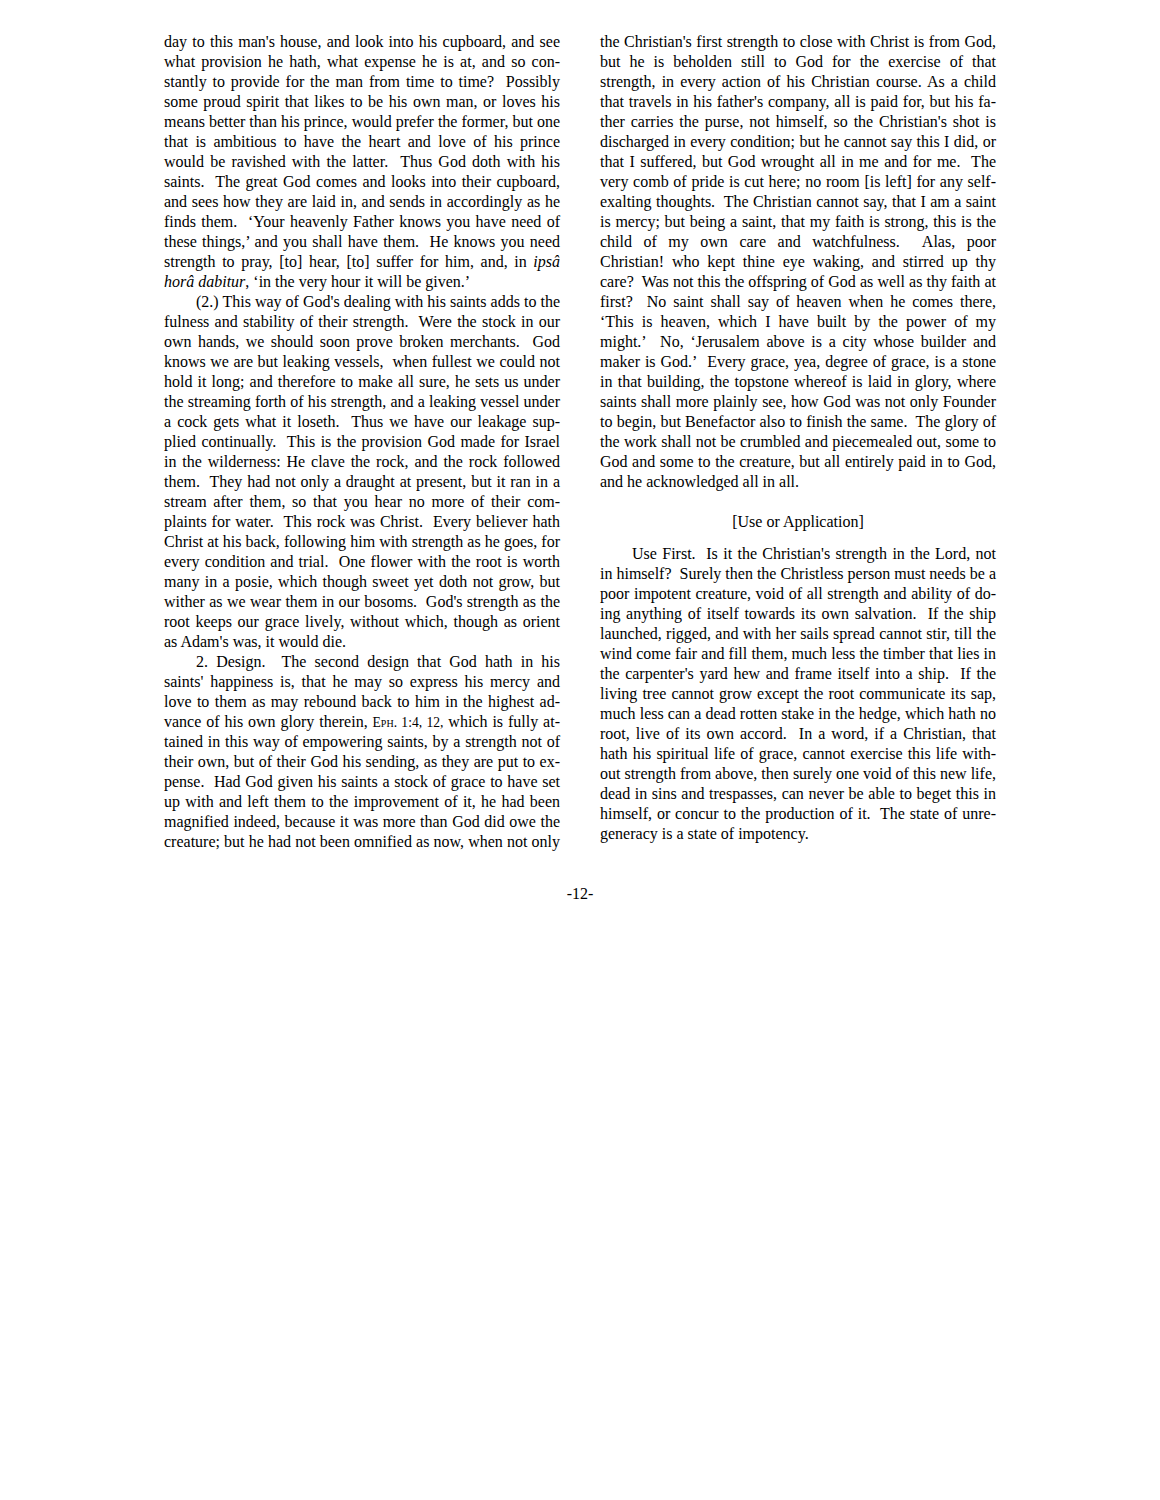day to this man's house, and look into his cupboard, and see what provision he hath, what expense he is at, and so constantly to provide for the man from time to time? Possibly some proud spirit that likes to be his own man, or loves his means better than his prince, would prefer the former, but one that is ambitious to have the heart and love of his prince would be ravished with the latter. Thus God doth with his saints. The great God comes and looks into their cupboard, and sees how they are laid in, and sends in accordingly as he finds them. ‘Your heavenly Father knows you have need of these things,’ and you shall have them. He knows you need strength to pray, [to] hear, [to] suffer for him, and, in ipsâ horâ dabitur, ‘in the very hour it will be given.’
(2.) This way of God's dealing with his saints adds to the fulness and stability of their strength. Were the stock in our own hands, we should soon prove broken merchants. God knows we are but leaking vessels, when fullest we could not hold it long; and therefore to make all sure, he sets us under the streaming forth of his strength, and a leaking vessel under a cock gets what it loseth. Thus we have our leakage supplied continually. This is the provision God made for Israel in the wilderness: He clave the rock, and the rock followed them. They had not only a draught at present, but it ran in a stream after them, so that you hear no more of their complaints for water. This rock was Christ. Every believer hath Christ at his back, following him with strength as he goes, for every condition and trial. One flower with the root is worth many in a posie, which though sweet yet doth not grow, but wither as we wear them in our bosoms. God's strength as the root keeps our grace lively, without which, though as orient as Adam's was, it would die.
2. Design. The second design that God hath in his saints' happiness is, that he may so express his mercy and love to them as may rebound back to him in the highest advance of his own glory therein, Eph. 1:4, 12, which is fully attained in this way of empowering saints, by a strength not of their own, but of their God his sending, as they are put to expense. Had God given his saints a stock of grace to have set up with and left them to the improvement of it, he had been magnified indeed, because it was more than God did owe the creature; but he had not been omnified as now, when not only the Christian's first strength to close with Christ is from God, but he is beholden still to God for the exercise of that strength, in every action of his Christian course. As a child that travels in his father's company, all is paid for, but his father carries the purse, not himself, so the Christian's shot is discharged in every condition; but he cannot say this I did, or that I suffered, but God wrought all in me and for me. The very comb of pride is cut here; no room [is left] for any self-exalting thoughts. The Christian cannot say, that I am a saint is mercy; but being a saint, that my faith is strong, this is the child of my own care and watchfulness. Alas, poor Christian! who kept thine eye waking, and stirred up thy care? Was not this the offspring of God as well as thy faith at first? No saint shall say of heaven when he comes there, ‘This is heaven, which I have built by the power of my might.’ No, ‘Jerusalem above is a city whose builder and maker is God.’ Every grace, yea, degree of grace, is a stone in that building, the topstone whereof is laid in glory, where saints shall more plainly see, how God was not only Founder to begin, but Benefactor also to finish the same. The glory of the work shall not be crumbled and piecemealed out, some to God and some to the creature, but all entirely paid in to God, and he acknowledged all in all.
[Use or Application]
Use First. Is it the Christian's strength in the Lord, not in himself? Surely then the Christless person must needs be a poor impotent creature, void of all strength and ability of doing anything of itself towards its own salvation. If the ship launched, rigged, and with her sails spread cannot stir, till the wind come fair and fill them, much less the timber that lies in the carpenter's yard hew and frame itself into a ship. If the living tree cannot grow except the root communicate its sap, much less can a dead rotten stake in the hedge, which hath no root, live of its own accord. In a word, if a Christian, that hath his spiritual life of grace, cannot exercise this life without strength from above, then surely one void of this new life, dead in sins and trespasses, can never be able to beget this in himself, or concur to the production of it. The state of unregeneracy is a state of impotency.
-12-